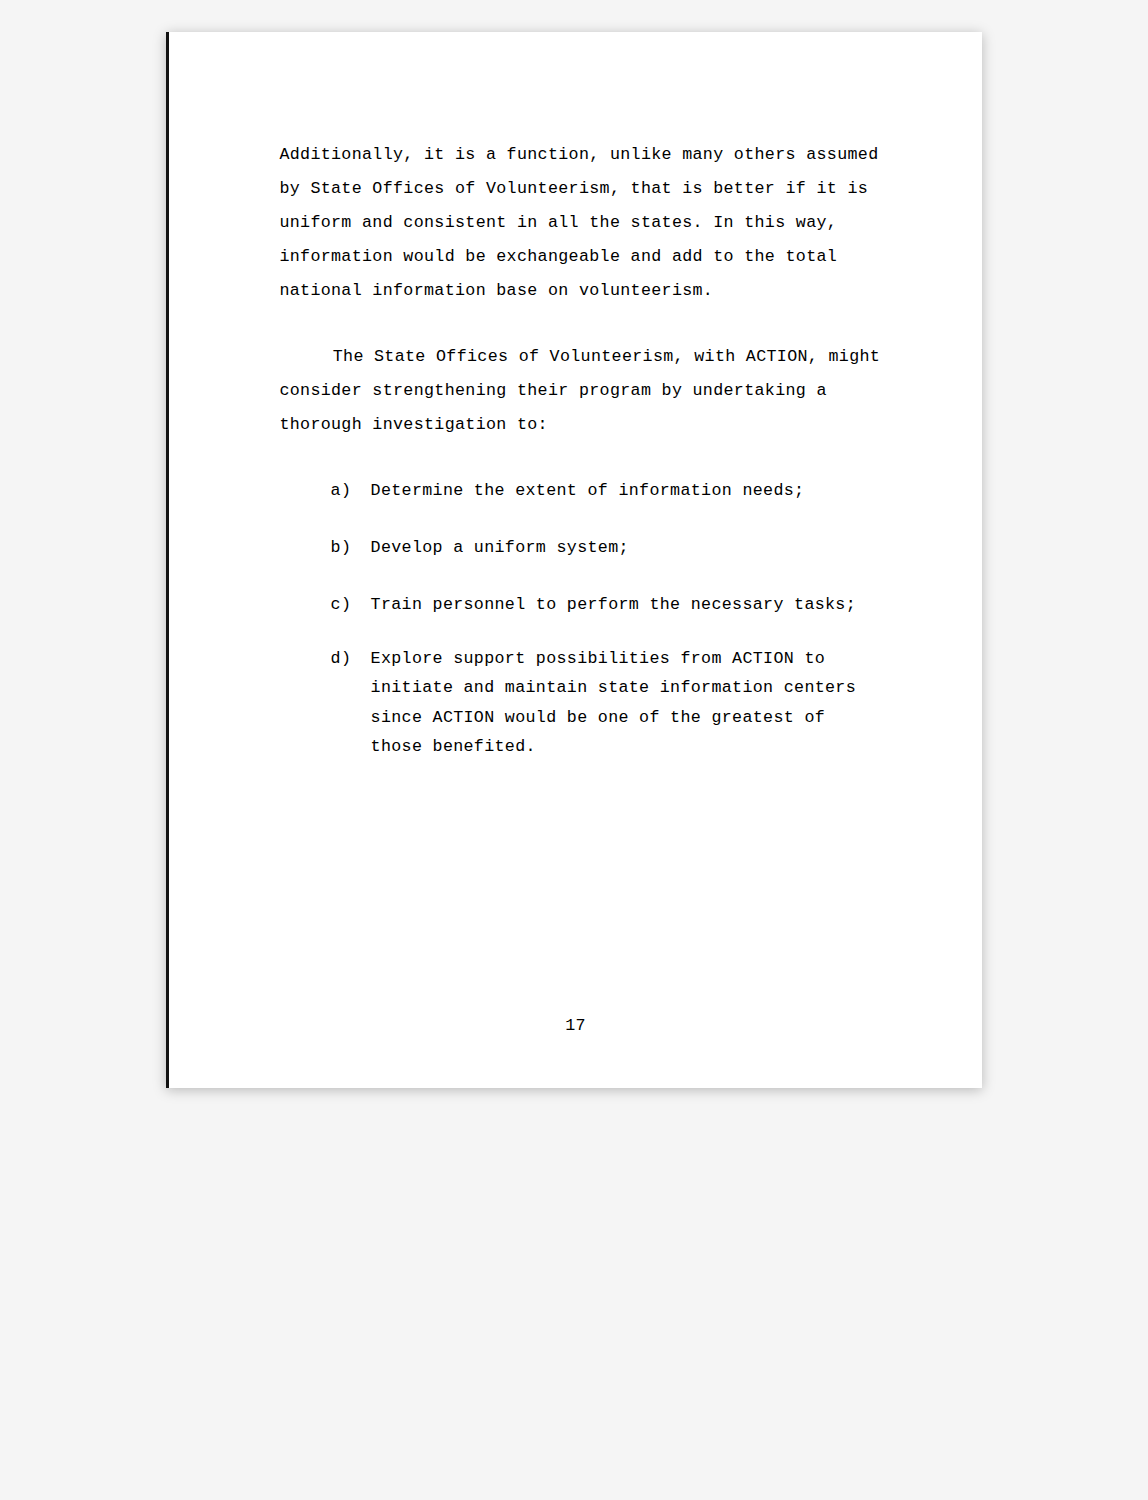Additionally, it is a function, unlike many others assumed by State Offices of Volunteerism, that is better if it is uniform and consistent in all the states. In this way, information would be exchangeable and add to the total national information base on volunteerism.
The State Offices of Volunteerism, with ACTION, might consider strengthening their program by undertaking a thorough investigation to:
a) Determine the extent of information needs;
b) Develop a uniform system;
c) Train personnel to perform the necessary tasks;
d) Explore support possibilities from ACTION to initiate and maintain state information centers since ACTION would be one of the greatest of those benefited.
17